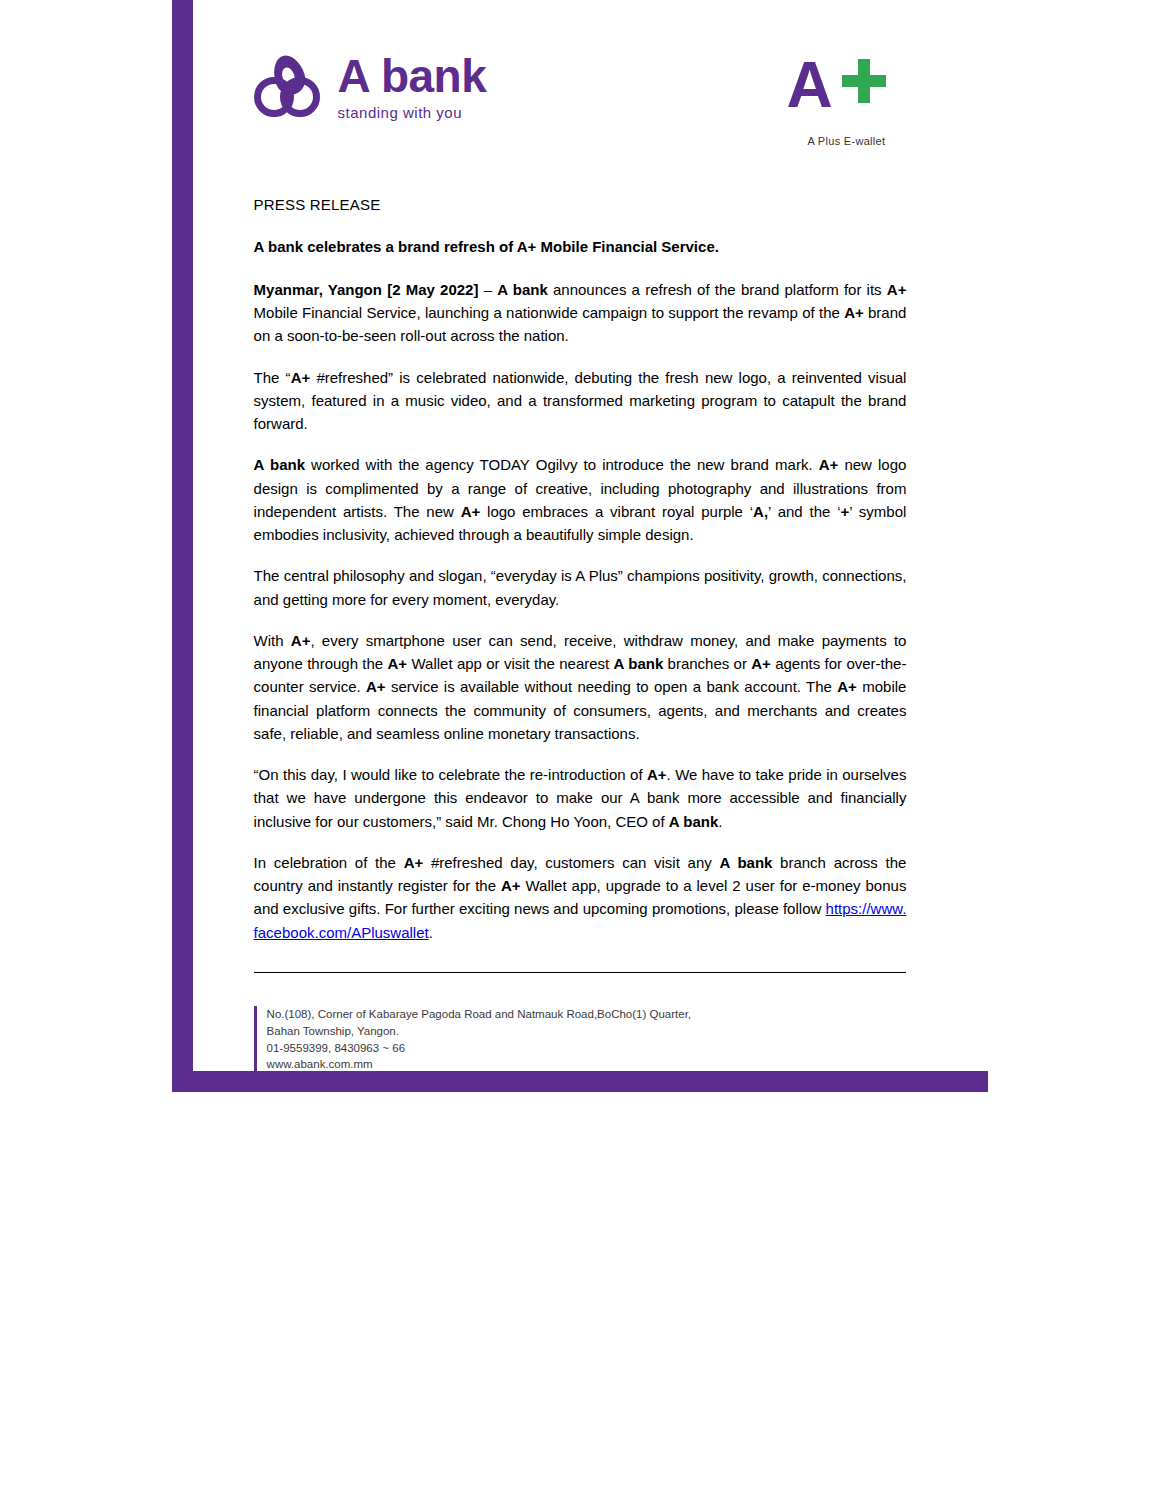A bank
standing with you
A
A Plus E-wallet
PRESS RELEASE
A bank celebrates a brand refresh of A+ Mobile Financial Service.
Myanmar, Yangon [2 May 2022] – A bank announces a refresh of the brand platform for its A+ Mobile Financial Service, launching a nationwide campaign to support the revamp of the A+ brand on a soon-to-be-seen roll-out across the nation.
The “A+ #refreshed” is celebrated nationwide, debuting the fresh new logo, a reinvented visual system, featured in a music video, and a transformed marketing program to catapult the brand forward.
A bank worked with the agency TODAY Ogilvy to introduce the new brand mark. A+ new logo design is complimented by a range of creative, including photography and illustrations from independent artists. The new A+ logo embraces a vibrant royal purple ‘A,’ and the ‘+’ symbol embodies inclusivity, achieved through a beautifully simple design.
The central philosophy and slogan, “everyday is A Plus” champions positivity, growth, connections, and getting more for every moment, everyday.
With A+, every smartphone user can send, receive, withdraw money, and make payments to anyone through the A+ Wallet app or visit the nearest A bank branches or A+ agents for over-the-counter service. A+ service is available without needing to open a bank account. The A+ mobile financial platform connects the community of consumers, agents, and merchants and creates safe, reliable, and seamless online monetary transactions.
“On this day, I would like to celebrate the re-introduction of A+. We have to take pride in ourselves that we have undergone this endeavor to make our A bank more accessible and financially inclusive for our customers,” said Mr. Chong Ho Yoon, CEO of A bank.
In celebration of the A+ #refreshed day, customers can visit any A bank branch across the country and instantly register for the A+ Wallet app, upgrade to a level 2 user for e-money bonus and exclusive gifts. For further exciting news and upcoming promotions, please follow https://www.facebook.com/APluswallet.
No.(108), Corner of Kabaraye Pagoda Road and Natmauk Road,BoCho(1) Quarter,
Bahan Township, Yangon.
01-9559399, 8430963 ~ 66
www.abank.com.mm